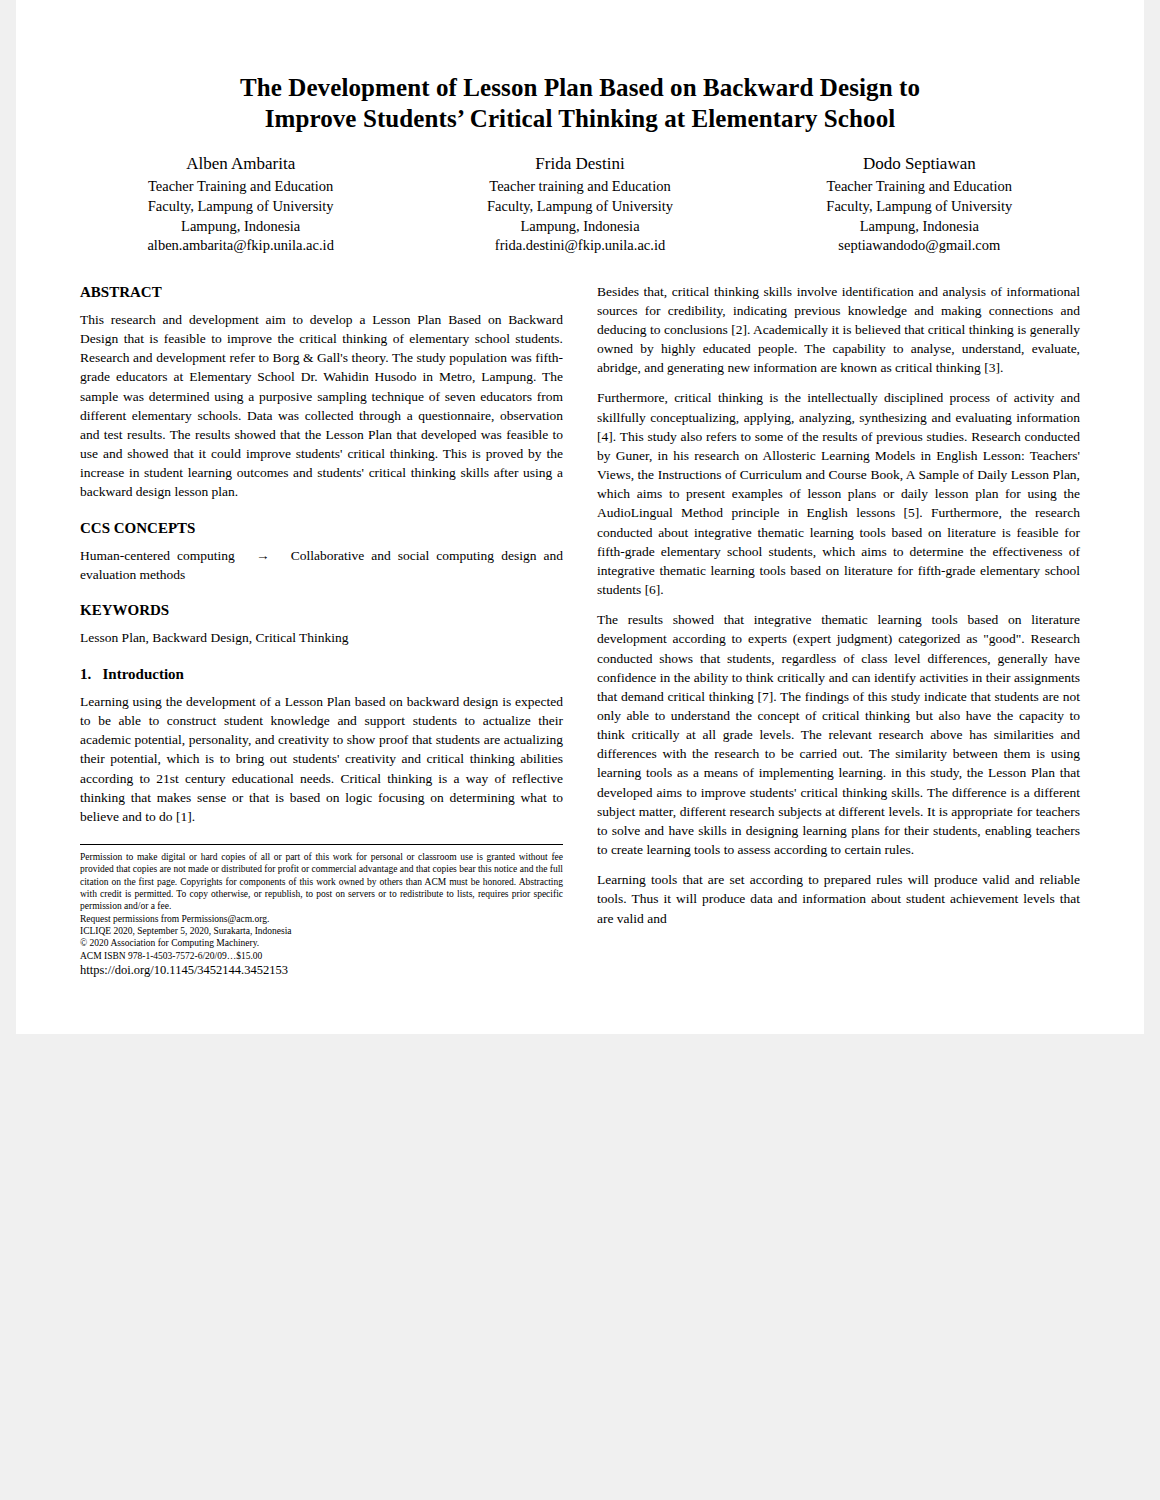The Development of Lesson Plan Based on Backward Design to
Improve Students’ Critical Thinking at Elementary School
Alben Ambarita
Teacher Training and Education
Faculty, Lampung of University
Lampung, Indonesia
alben.ambarita@fkip.unila.ac.id
Frida Destini
Teacher training and Education
Faculty, Lampung of University
Lampung, Indonesia
frida.destini@fkip.unila.ac.id
Dodo Septiawan
Teacher Training and Education
Faculty, Lampung of University
Lampung, Indonesia
septiawandodo@gmail.com
ABSTRACT
This research and development aim to develop a Lesson Plan Based on Backward Design that is feasible to improve the critical thinking of elementary school students. Research and development refer to Borg & Gall's theory. The study population was fifth-grade educators at Elementary School Dr. Wahidin Husodo in Metro, Lampung. The sample was determined using a purposive sampling technique of seven educators from different elementary schools. Data was collected through a questionnaire, observation and test results. The results showed that the Lesson Plan that developed was feasible to use and showed that it could improve students' critical thinking. This is proved by the increase in student learning outcomes and students' critical thinking skills after using a backward design lesson plan.
CCS CONCEPTS
Human-centered computing → Collaborative and social computing design and evaluation methods
KEYWORDS
Lesson Plan, Backward Design, Critical Thinking
1. Introduction
Learning using the development of a Lesson Plan based on backward design is expected to be able to construct student knowledge and support students to actualize their academic potential, personality, and creativity to show proof that students are actualizing their potential, which is to bring out students' creativity and critical thinking abilities according to 21st century educational needs. Critical thinking is a way of reflective thinking that makes sense or that is based on logic focusing on determining what to believe and to do [1].
Permission to make digital or hard copies of all or part of this work for personal or classroom use is granted without fee provided that copies are not made or distributed for profit or commercial advantage and that copies bear this notice and the full citation on the first page. Copyrights for components of this work owned by others than ACM must be honored. Abstracting with credit is permitted. To copy otherwise, or republish, to post on servers or to redistribute to lists, requires prior specific permission and/or a fee.
Request permissions from Permissions@acm.org.
ICLIQE 2020, September 5, 2020, Surakarta, Indonesia
© 2020 Association for Computing Machinery.
ACM ISBN 978-1-4503-7572-6/20/09…$15.00
https://doi.org/10.1145/3452144.3452153
Besides that, critical thinking skills involve identification and analysis of informational sources for credibility, indicating previous knowledge and making connections and deducing to conclusions [2]. Academically it is believed that critical thinking is generally owned by highly educated people. The capability to analyse, understand, evaluate, abridge, and generating new information are known as critical thinking [3].
Furthermore, critical thinking is the intellectually disciplined process of activity and skillfully conceptualizing, applying, analyzing, synthesizing and evaluating information [4]. This study also refers to some of the results of previous studies. Research conducted by Guner, in his research on Allosteric Learning Models in English Lesson: Teachers' Views, the Instructions of Curriculum and Course Book, A Sample of Daily Lesson Plan, which aims to present examples of lesson plans or daily lesson plan for using the AudioLingual Method principle in English lessons [5]. Furthermore, the research conducted about integrative thematic learning tools based on literature is feasible for fifth-grade elementary school students, which aims to determine the effectiveness of integrative thematic learning tools based on literature for fifth-grade elementary school students [6].
The results showed that integrative thematic learning tools based on literature development according to experts (expert judgment) categorized as "good". Research conducted shows that students, regardless of class level differences, generally have confidence in the ability to think critically and can identify activities in their assignments that demand critical thinking [7]. The findings of this study indicate that students are not only able to understand the concept of critical thinking but also have the capacity to think critically at all grade levels. The relevant research above has similarities and differences with the research to be carried out. The similarity between them is using learning tools as a means of implementing learning. in this study, the Lesson Plan that developed aims to improve students' critical thinking skills. The difference is a different subject matter, different research subjects at different levels. It is appropriate for teachers to solve and have skills in designing learning plans for their students, enabling teachers to create learning tools to assess according to certain rules.
Learning tools that are set according to prepared rules will produce valid and reliable tools. Thus it will produce data and information about student achievement levels that are valid and